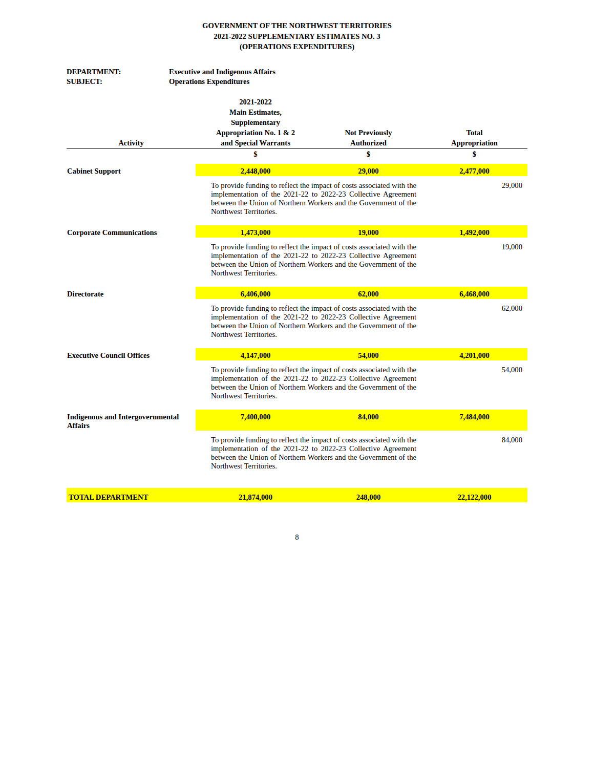GOVERNMENT OF THE NORTHWEST TERRITORIES
2021-2022 SUPPLEMENTARY ESTIMATES NO. 3
(OPERATIONS EXPENDITURES)
| DEPARTMENT: | Executive and Indigenous Affairs |
| SUBJECT: | Operations Expenditures |
| | 2021-2022 | | |
| | Main Estimates, | | |
| | Supplementary | | |
| | Appropriation No. 1 & 2 | Not Previously | Total |
| Activity | and Special Warrants | Authorized | Appropriation |
| | $ | $ | $ |
| Cabinet Support | 2,448,000 | 29,000 | 2,477,000 |
| | To provide funding to reflect the impact of costs associated with the implementation of the 2021-22 to 2022-23 Collective Agreement between the Union of Northern Workers and the Government of the Northwest Territories. | 29,000 |
| Corporate Communications | 1,473,000 | 19,000 | 1,492,000 |
| | To provide funding to reflect the impact of costs associated with the implementation of the 2021-22 to 2022-23 Collective Agreement between the Union of Northern Workers and the Government of the Northwest Territories. | 19,000 |
| Directorate | 6,406,000 | 62,000 | 6,468,000 |
| | To provide funding to reflect the impact of costs associated with the implementation of the 2021-22 to 2022-23 Collective Agreement between the Union of Northern Workers and the Government of the Northwest Territories. | 62,000 |
| Executive Council Offices | 4,147,000 | 54,000 | 4,201,000 |
| | To provide funding to reflect the impact of costs associated with the implementation of the 2021-22 to 2022-23 Collective Agreement between the Union of Northern Workers and the Government of the Northwest Territories. | 54,000 |
| Indigenous and Intergovernmental Affairs | 7,400,000 | 84,000 | 7,484,000 |
| | To provide funding to reflect the impact of costs associated with the implementation of the 2021-22 to 2022-23 Collective Agreement between the Union of Northern Workers and the Government of the Northwest Territories. | 84,000 |
| TOTAL DEPARTMENT | 21,874,000 | 248,000 | 22,122,000 |
8